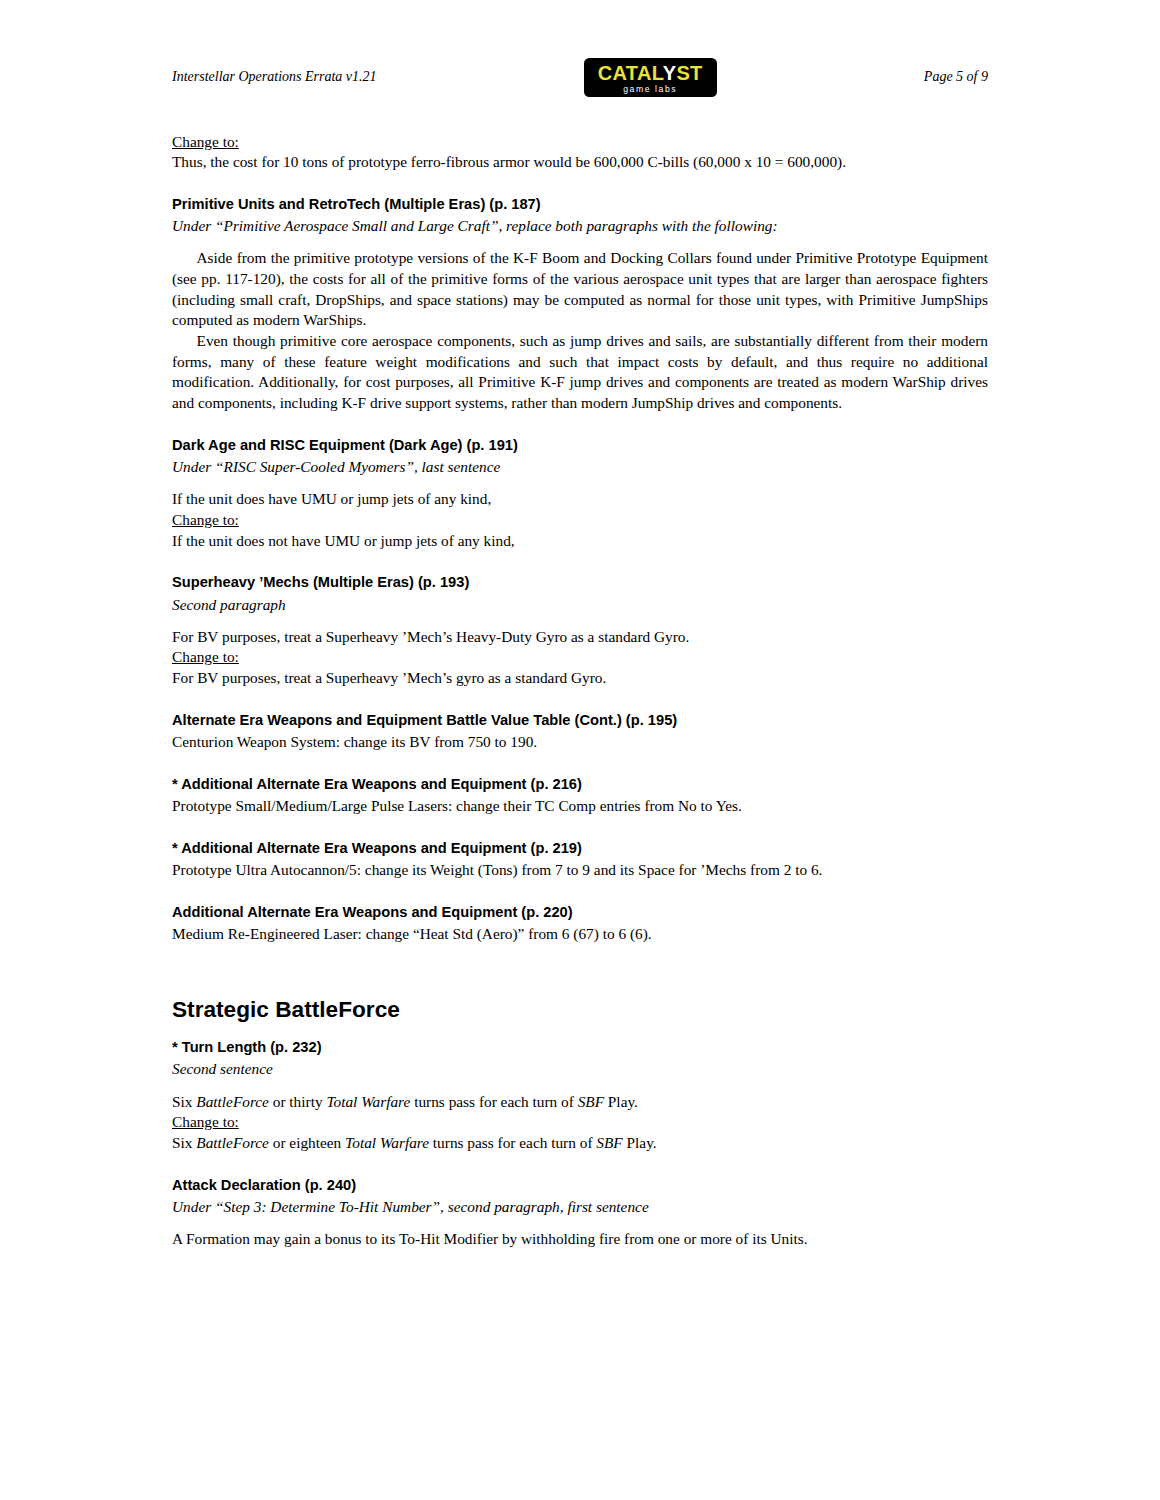Interstellar Operations Errata v1.21
CATALYST
game labs
Page 5 of 9
Change to:
Thus, the cost for 10 tons of prototype ferro-fibrous armor would be 600,000 C-bills (60,000 x 10 = 600,000).
Primitive Units and RetroTech (Multiple Eras) (p. 187)
Under “Primitive Aerospace Small and Large Craft”, replace both paragraphs with the following:
Aside from the primitive prototype versions of the K-F Boom and Docking Collars found under Primitive Prototype Equipment (see pp. 117-120), the costs for all of the primitive forms of the various aerospace unit types that are larger than aerospace fighters (including small craft, DropShips, and space stations) may be computed as normal for those unit types, with Primitive JumpShips computed as modern WarShips.
Even though primitive core aerospace components, such as jump drives and sails, are substantially different from their modern forms, many of these feature weight modifications and such that impact costs by default, and thus require no additional modification. Additionally, for cost purposes, all Primitive K-F jump drives and components are treated as modern WarShip drives and components, including K-F drive support systems, rather than modern JumpShip drives and components.
Dark Age and RISC Equipment (Dark Age) (p. 191)
Under “RISC Super-Cooled Myomers”, last sentence
If the unit does have UMU or jump jets of any kind,
Change to:
If the unit does not have UMU or jump jets of any kind,
Superheavy ’Mechs (Multiple Eras) (p. 193)
Second paragraph
For BV purposes, treat a Superheavy ’Mech’s Heavy-Duty Gyro as a standard Gyro.
Change to:
For BV purposes, treat a Superheavy ’Mech’s gyro as a standard Gyro.
Alternate Era Weapons and Equipment Battle Value Table (Cont.) (p. 195)
Centurion Weapon System: change its BV from 750 to 190.
* Additional Alternate Era Weapons and Equipment (p. 216)
Prototype Small/Medium/Large Pulse Lasers: change their TC Comp entries from No to Yes.
* Additional Alternate Era Weapons and Equipment (p. 219)
Prototype Ultra Autocannon/5: change its Weight (Tons) from 7 to 9 and its Space for ’Mechs from 2 to 6.
Additional Alternate Era Weapons and Equipment (p. 220)
Medium Re-Engineered Laser: change “Heat Std (Aero)” from 6 (67) to 6 (6).
Strategic BattleForce
* Turn Length (p. 232)
Second sentence
Six BattleForce or thirty Total Warfare turns pass for each turn of SBF Play.
Change to:
Six BattleForce or eighteen Total Warfare turns pass for each turn of SBF Play.
Attack Declaration (p. 240)
Under “Step 3: Determine To-Hit Number”, second paragraph, first sentence
A Formation may gain a bonus to its To-Hit Modifier by withholding fire from one or more of its Units.